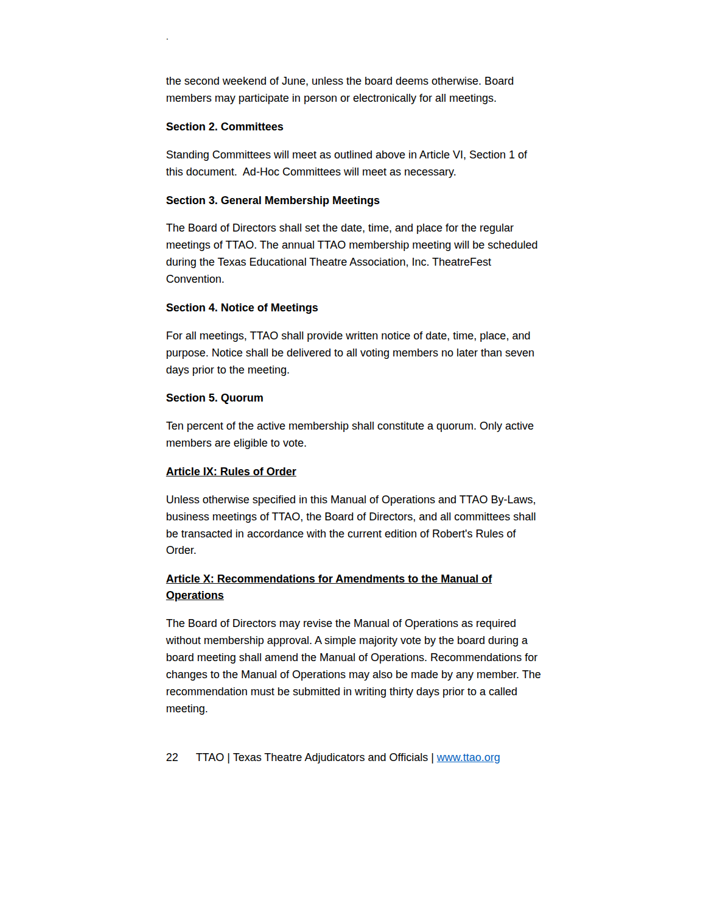.
the second weekend of June, unless the board deems otherwise. Board members may participate in person or electronically for all meetings.
Section 2. Committees
Standing Committees will meet as outlined above in Article VI, Section 1 of this document. Ad-Hoc Committees will meet as necessary.
Section 3. General Membership Meetings
The Board of Directors shall set the date, time, and place for the regular meetings of TTAO. The annual TTAO membership meeting will be scheduled during the Texas Educational Theatre Association, Inc. TheatreFest Convention.
Section 4. Notice of Meetings
For all meetings, TTAO shall provide written notice of date, time, place, and purpose. Notice shall be delivered to all voting members no later than seven days prior to the meeting.
Section 5. Quorum
Ten percent of the active membership shall constitute a quorum. Only active members are eligible to vote.
Article IX: Rules of Order
Unless otherwise specified in this Manual of Operations and TTAO By-Laws, business meetings of TTAO, the Board of Directors, and all committees shall be transacted in accordance with the current edition of Robert's Rules of Order.
Article X: Recommendations for Amendments to the Manual of Operations
The Board of Directors may revise the Manual of Operations as required without membership approval. A simple majority vote by the board during a board meeting shall amend the Manual of Operations. Recommendations for changes to the Manual of Operations may also be made by any member. The recommendation must be submitted in writing thirty days prior to a called meeting.
22 TTAO | Texas Theatre Adjudicators and Officials | www.ttao.org